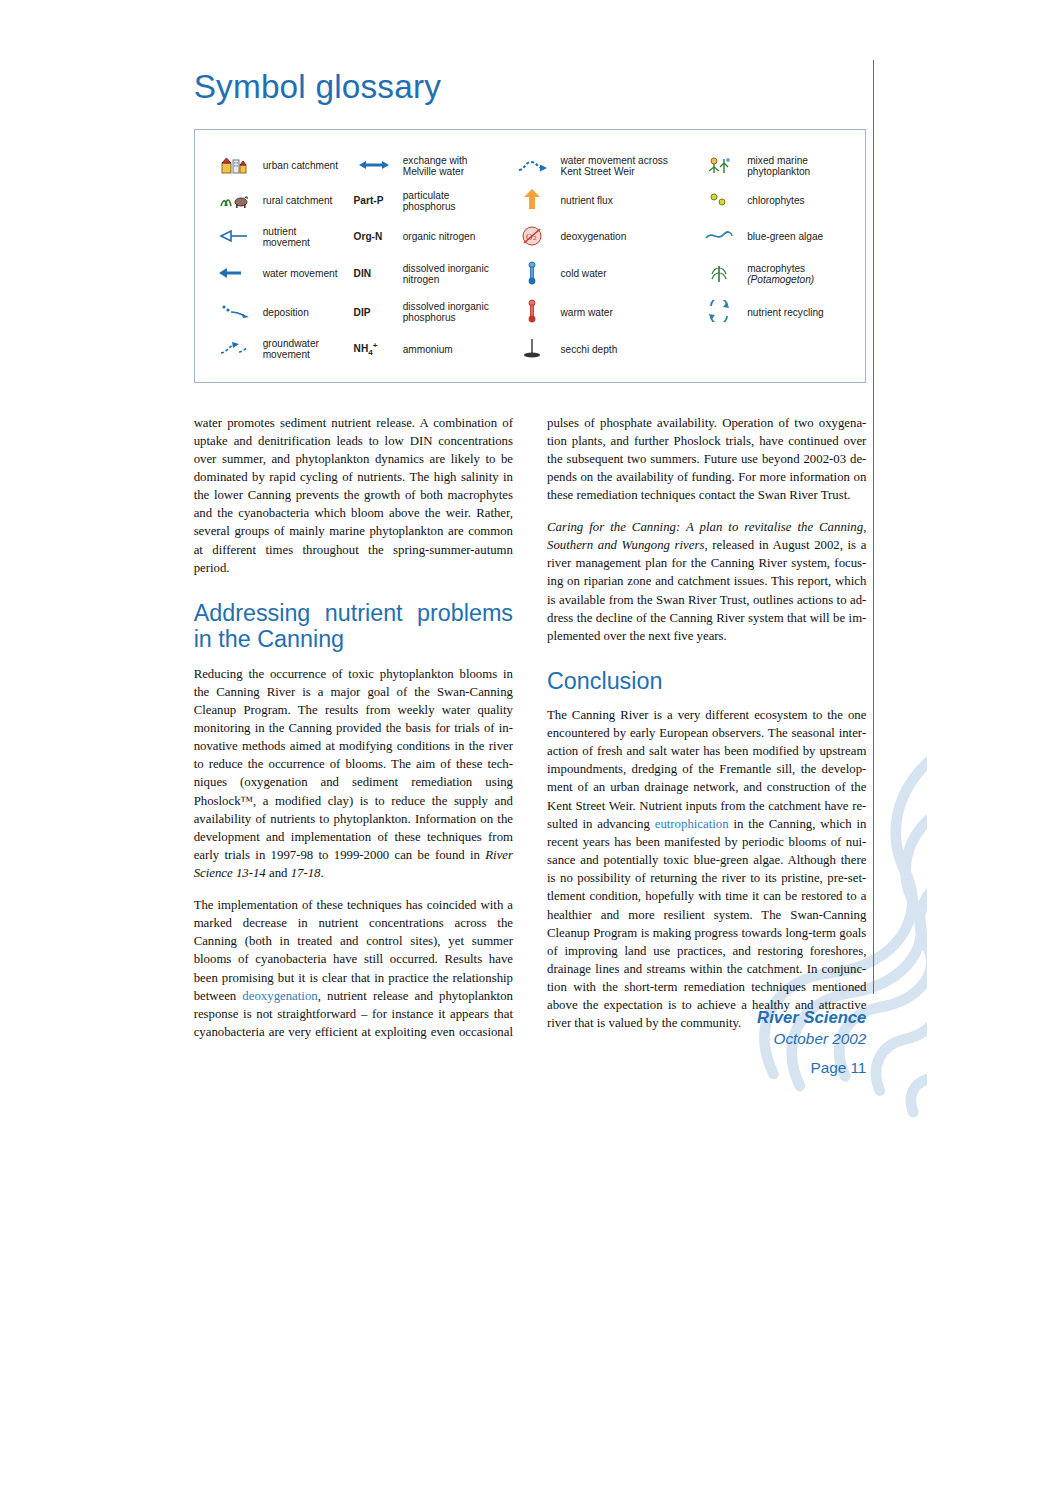Symbol glossary
| | urban catchment | | exchange with Melville water | | water movement across Kent Street Weir | | mixed marine phytoplankton |
| | rural catchment | Part-P | particulate phosphorus | | nutrient flux | | chlorophytes |
| | nutrient movement | Org-N | organic nitrogen | O 2 | deoxygenation | | blue-green algae |
| | water movement | DIN | dissolved inorganic nitrogen | | cold water | | macrophytes (Potamogeton) |
| | deposition | DIP | dissolved inorganic phosphorus | | warm water | | nutrient recycling |
| | groundwater movement | NH 4 + | ammonium | | secchi depth | | |
water promotes sediment nutrient release. A combination of uptake and denitrification leads to low DIN concentrations over summer, and phytoplankton dynamics are likely to be dominated by rapid cycling of nutrients. The high salinity in the lower Canning prevents the growth of both macrophytes and the cyanobacteria which bloom above the weir. Rather, several groups of mainly marine phytoplankton are common at different times throughout the spring-summer-autumn period.
Addressing nutrient problems in the Canning
Reducing the occurrence of toxic phytoplankton blooms in the Canning River is a major goal of the Swan-Canning Cleanup Program. The results from weekly water quality monitoring in the Canning provided the basis for trials of innovative methods aimed at modifying conditions in the river to reduce the occurrence of blooms. The aim of these techniques (oxygenation and sediment remediation using Phoslock™, a modified clay) is to reduce the supply and availability of nutrients to phytoplankton. Information on the development and implementation of these techniques from early trials in 1997-98 to 1999-2000 can be found in River Science 13-14 and 17-18.
The implementation of these techniques has coincided with a marked decrease in nutrient concentrations across the Canning (both in treated and control sites), yet summer blooms of cyanobacteria have still occurred. Results have been promising but it is clear that in practice the relationship between deoxygenation, nutrient release and phytoplankton response is not straightforward – for instance it appears that cyanobacteria are very efficient at exploiting even occasional pulses of phosphate availability. Operation of two oxygenation plants, and further Phoslock trials, have continued over the subsequent two summers. Future use beyond 2002-03 depends on the availability of funding. For more information on these remediation techniques contact the Swan River Trust.
Caring for the Canning: A plan to revitalise the Canning, Southern and Wungong rivers, released in August 2002, is a river management plan for the Canning River system, focusing on riparian zone and catchment issues. This report, which is available from the Swan River Trust, outlines actions to address the decline of the Canning River system that will be implemented over the next five years.
Conclusion
The Canning River is a very different ecosystem to the one encountered by early European observers. The seasonal interaction of fresh and salt water has been modified by upstream impoundments, dredging of the Fremantle sill, the development of an urban drainage network, and construction of the Kent Street Weir. Nutrient inputs from the catchment have resulted in advancing eutrophication in the Canning, which in recent years has been manifested by periodic blooms of nuisance and potentially toxic blue-green algae. Although there is no possibility of returning the river to its pristine, pre-settlement condition, hopefully with time it can be restored to a healthier and more resilient system. The Swan-Canning Cleanup Program is making progress towards long-term goals of improving land use practices, and restoring foreshores, drainage lines and streams within the catchment. In conjunction with the short-term remediation techniques mentioned above the expectation is to achieve a healthy and attractive river that is valued by the community.
River Science
October 2002
Page 11